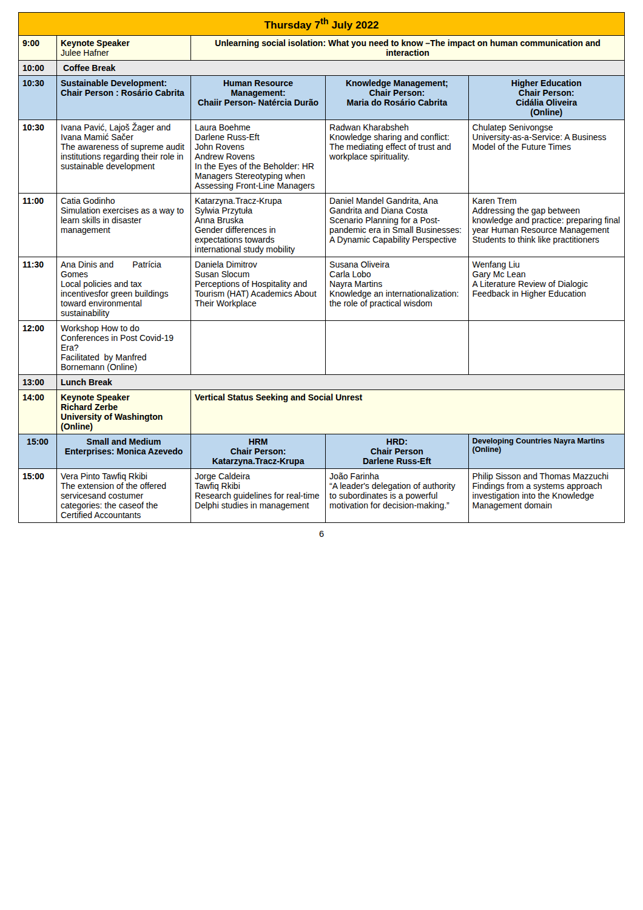| Thursday 7 th July 2022 |
| 9:00 | Keynote Speaker Julee Hafner | Unlearning social isolation: What you need to know –The impact on human communication and interaction |
| 10:00 | Coffee Break |
| 10:30 | Sustainable Development: Chair Person : Rosário Cabrita | Human Resource Management: Chaiir Person- Natércia Durão | Knowledge Management; Chair Person: Maria do Rosário Cabrita | Higher Education Chair Person: Cidália Oliveira (Online) |
| 10:30 | Ivana Pavić, Lajoš Žager and Ivana Mamić Sačer The awareness of supreme audit institutions regarding their role in sustainable development | Laura Boehme Darlene Russ-Eft John Rovens Andrew Rovens In the Eyes of the Beholder: HR Managers Stereotyping when Assessing Front-Line Managers | Radwan Kharabsheh Knowledge sharing and conflict: The mediating effect of trust and workplace spirituality. | Chulatep Senivongse University-as-a-Service: A Business Model of the Future Times |
| 11:00 | Catia Godinho Simulation exercises as a way to learn skills in disaster management | Katarzyna.Tracz-Krupa Sylwia Przytuła Anna Bruska Gender differences in expectations towards international study mobility | Daniel Mandel Gandrita, Ana Gandrita and Diana Costa Scenario Planning for a Post-pandemic era in Small Businesses: A Dynamic Capability Perspective | Karen Trem Addressing the gap between knowledge and practice: preparing final year Human Resource Management Students to think like practitioners |
| 11:30 | Ana Dinis and Patrícia Gomes Local policies and tax incentivesfor green buildings toward environmental sustainability | Daniela Dimitrov Susan Slocum Perceptions of Hospitality and Tourism (HAT) Academics About Their Workplace | Susana Oliveira Carla Lobo Nayra Martins Knowledge an internationalization: the role of practical wisdom | Wenfang Liu Gary Mc Lean A Literature Review of Dialogic Feedback in Higher Education |
| 12:00 | Workshop How to do Conferences in Post Covid-19 Era? Facilitated by Manfred Bornemann (Online) | | | |
| 13:00 | Lunch Break |
| 14:00 | Keynote Speaker Richard Zerbe University of Washington (Online) | Vertical Status Seeking and Social Unrest |
| 15:00 | Small and Medium Enterprises: Monica Azevedo | HRM Chair Person: Katarzyna.Tracz-Krupa | HRD: Chair Person Darlene Russ-Eft | Developing Countries Nayra Martins (Online) |
| 15:00 | Vera Pinto Tawfiq Rkibi The extension of the offered servicesand costumer categories: the caseof the Certified Accountants | Jorge Caldeira Tawfiq Rkibi Research guidelines for real-time Delphi studies in management | João Farinha “A leader's delegation of authority to subordinates is a powerful motivation for decision-making.” | Philip Sisson and Thomas Mazzuchi Findings from a systems approach investigation into the Knowledge Management domain |
6